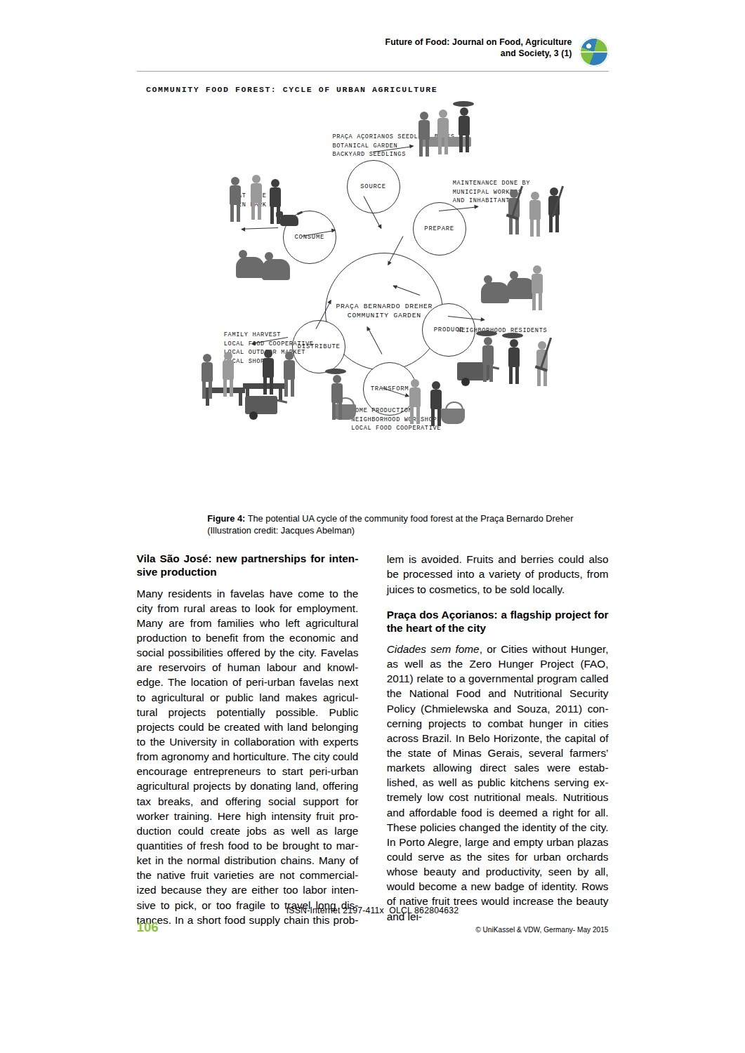Future of Food: Journal on Food, Agriculture
and Society, 3 (1)
Community Food Forest: Cycle of Urban Agriculture
PRAÇA BERNARDO DREHER
COMMUNITY GARDEN
SOURCE
PREPARE
PRODUCE
TRANSFORM
DISTRIBUTE
CONSUME
PRAÇA AÇORIANOS SEEDLING BANKS
BOTANICAL GARDEN
BACKYARD SEEDLINGS
MAINTENANCE DONE BY
MUNICIPAL WORKERS
AND INHABITANTS
NEIGHBORHOOD RESIDENTS
HOME PRODUCTION
NEIGHBORHOOD WORKSHOPS
LOCAL FOOD COOPERATIVE
FAMILY HARVEST
LOCAL FOOD COOPERATIVE
LOCAL OUTDOOR MARKET
LOCAL SHOP
AT HOME
IN PARK
Figure 4: The potential UA cycle of the community food forest at the Praça Bernardo Dreher (Illustration credit: Jacques Abelman)
Vila São José: new partnerships for intensive production
Many residents in favelas have come to the city from rural areas to look for employment. Many are from families who left agricultural production to benefit from the economic and social possibilities offered by the city. Favelas are reservoirs of human labour and knowledge. The location of peri-urban favelas next to agricultural or public land makes agricultural projects potentially possible. Public projects could be created with land belonging to the University in collaboration with experts from agronomy and horticulture. The city could encourage entrepreneurs to start peri-urban agricultural projects by donating land, offering tax breaks, and offering social support for worker training. Here high intensity fruit production could create jobs as well as large quantities of fresh food to be brought to market in the normal distribution chains. Many of the native fruit varieties are not commercialized because they are either too labor intensive to pick, or too fragile to travel long distances. In a short food supply chain this problem is avoided. Fruits and berries could also be processed into a variety of products, from juices to cosmetics, to be sold locally.
Praça dos Açorianos: a flagship project for the heart of the city
Cidades sem fome, or Cities without Hunger, as well as the Zero Hunger Project (FAO, 2011) relate to a governmental program called the National Food and Nutritional Security Policy (Chmielewska and Souza, 2011) concerning projects to combat hunger in cities across Brazil. In Belo Horizonte, the capital of the state of Minas Gerais, several farmers’ markets allowing direct sales were established, as well as public kitchens serving extremely low cost nutritional meals. Nutritious and affordable food is deemed a right for all. These policies changed the identity of the city. In Porto Alegre, large and empty urban plazas could serve as the sites for urban orchards whose beauty and productivity, seen by all, would become a new badge of identity. Rows of native fruit trees would increase the beauty and lei-
ISSN-Internet 2197-411x OLCL 862804632
106
© UniKassel & VDW, Germany- May 2015